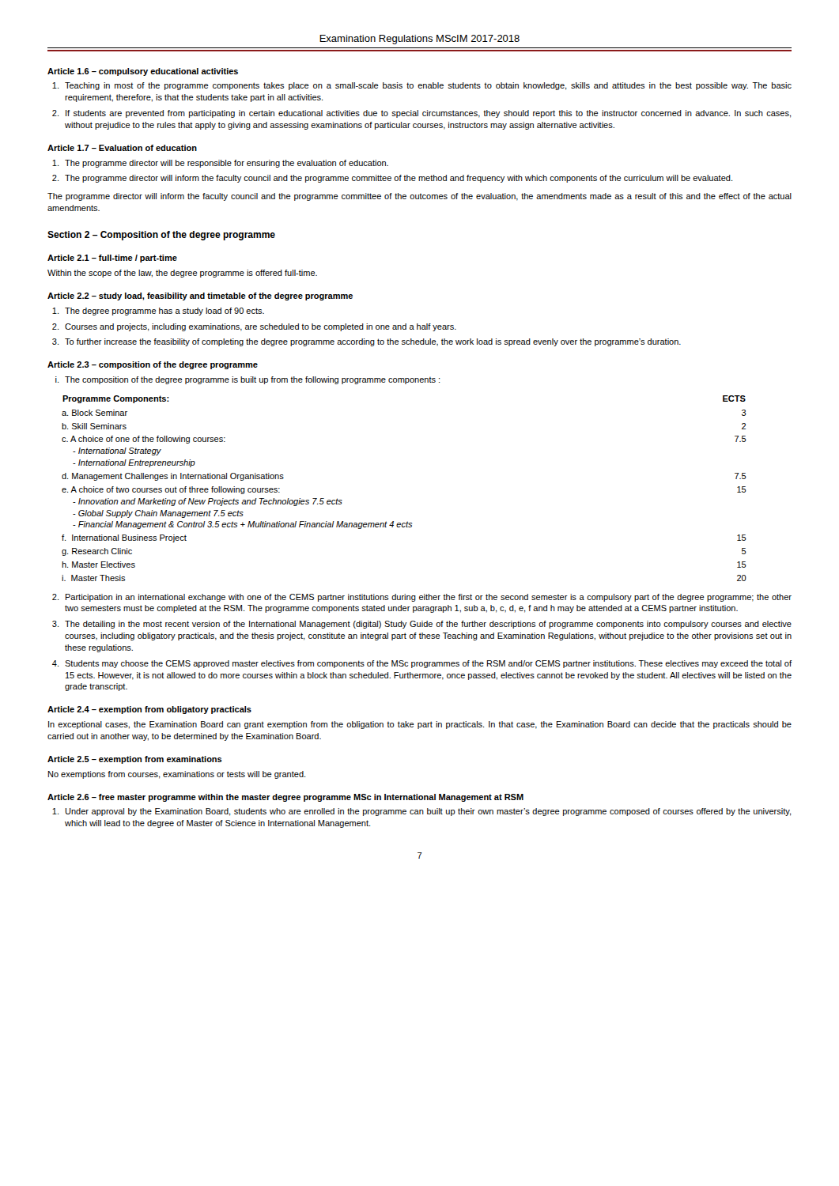Examination Regulations MScIM 2017-2018
Article 1.6 – compulsory educational activities
Teaching in most of the programme components takes place on a small-scale basis to enable students to obtain knowledge, skills and attitudes in the best possible way. The basic requirement, therefore, is that the students take part in all activities.
If students are prevented from participating in certain educational activities due to special circumstances, they should report this to the instructor concerned in advance. In such cases, without prejudice to the rules that apply to giving and assessing examinations of particular courses, instructors may assign alternative activities.
Article 1.7 – Evaluation of education
The programme director will be responsible for ensuring the evaluation of education.
The programme director will inform the faculty council and the programme committee of the method and frequency with which components of the curriculum will be evaluated.
The programme director will inform the faculty council and the programme committee of the outcomes of the evaluation, the amendments made as a result of this and the effect of the actual amendments.
Section 2 – Composition of the degree programme
Article 2.1 – full-time / part-time
Within the scope of the law, the degree programme is offered full-time.
Article 2.2 – study load, feasibility and timetable of the degree programme
The degree programme has a study load of 90 ects.
Courses and projects, including examinations, are scheduled to be completed in one and a half years.
To further increase the feasibility of completing the degree programme according to the schedule, the work load is spread evenly over the programme’s duration.
Article 2.3 – composition of the degree programme
The composition of the degree programme is built up from the following programme components :
| Programme Components: | ECTS |
| --- | --- |
| a. Block Seminar | 3 |
| b. Skill Seminars | 2 |
| c. A choice of one of the following courses: International Strategy International Entrepreneurship | 7.5 |
| d. Management Challenges in International Organisations | 7.5 |
| e. A choice of two courses out of three following courses: Innovation and Marketing of New Projects and Technologies 7.5 ects Global Supply Chain Management 7.5 ects Financial Management & Control 3.5 ects + Multinational Financial Management 4 ects | 15 |
| f. International Business Project | 15 |
| g. Research Clinic | 5 |
| h. Master Electives | 15 |
| i. Master Thesis | 20 |
Participation in an international exchange with one of the CEMS partner institutions during either the first or the second semester is a compulsory part of the degree programme; the other two semesters must be completed at the RSM. The programme components stated under paragraph 1, sub a, b, c, d, e, f and h may be attended at a CEMS partner institution.
The detailing in the most recent version of the International Management (digital) Study Guide of the further descriptions of programme components into compulsory courses and elective courses, including obligatory practicals, and the thesis project, constitute an integral part of these Teaching and Examination Regulations, without prejudice to the other provisions set out in these regulations.
Students may choose the CEMS approved master electives from components of the MSc programmes of the RSM and/or CEMS partner institutions. These electives may exceed the total of 15 ects. However, it is not allowed to do more courses within a block than scheduled. Furthermore, once passed, electives cannot be revoked by the student. All electives will be listed on the grade transcript.
Article 2.4 – exemption from obligatory practicals
In exceptional cases, the Examination Board can grant exemption from the obligation to take part in practicals. In that case, the Examination Board can decide that the practicals should be carried out in another way, to be determined by the Examination Board.
Article 2.5 – exemption from examinations
No exemptions from courses, examinations or tests will be granted.
Article 2.6 – free master programme within the master degree programme MSc in International Management at RSM
Under approval by the Examination Board, students who are enrolled in the programme can built up their own master’s degree programme composed of courses offered by the university, which will lead to the degree of Master of Science in International Management.
7